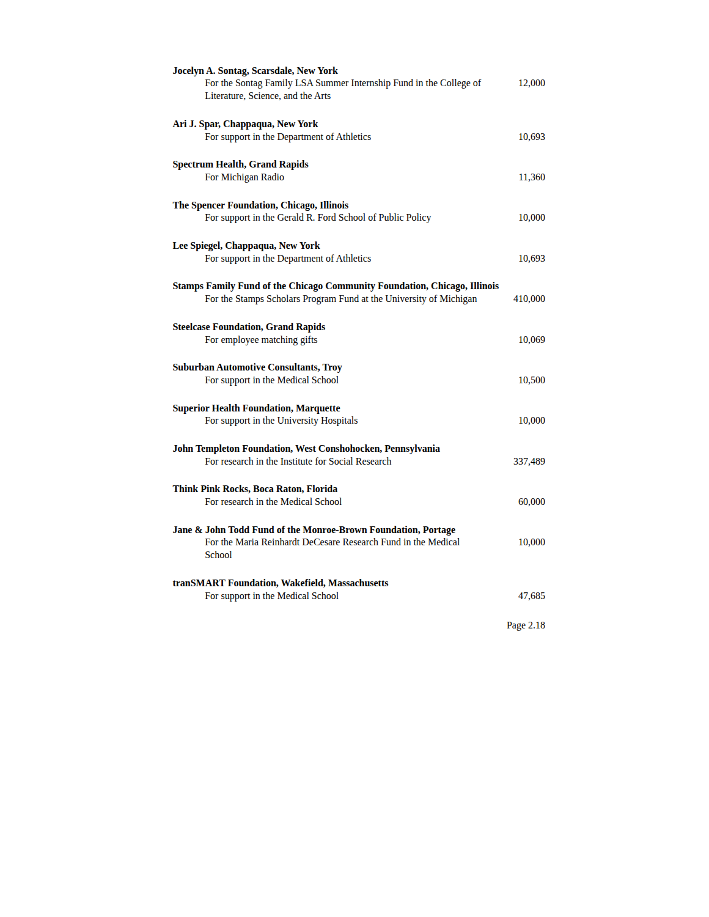Jocelyn A. Sontag, Scarsdale, New York
For the Sontag Family LSA Summer Internship Fund in the College of Literature, Science, and the Arts 12,000
Ari J. Spar, Chappaqua, New York
For support in the Department of Athletics 10,693
Spectrum Health, Grand Rapids
For Michigan Radio 11,360
The Spencer Foundation, Chicago, Illinois
For support in the Gerald R. Ford School of Public Policy 10,000
Lee Spiegel, Chappaqua, New York
For support in the Department of Athletics 10,693
Stamps Family Fund of the Chicago Community Foundation, Chicago, Illinois
For the Stamps Scholars Program Fund at the University of Michigan 410,000
Steelcase Foundation, Grand Rapids
For employee matching gifts 10,069
Suburban Automotive Consultants, Troy
For support in the Medical School 10,500
Superior Health Foundation, Marquette
For support in the University Hospitals 10,000
John Templeton Foundation, West Conshohocken, Pennsylvania
For research in the Institute for Social Research 337,489
Think Pink Rocks, Boca Raton, Florida
For research in the Medical School 60,000
Jane & John Todd Fund of the Monroe-Brown Foundation, Portage
For the Maria Reinhardt DeCesare Research Fund in the Medical School 10,000
tranSMART Foundation, Wakefield, Massachusetts
For support in the Medical School 47,685
Page 2.18